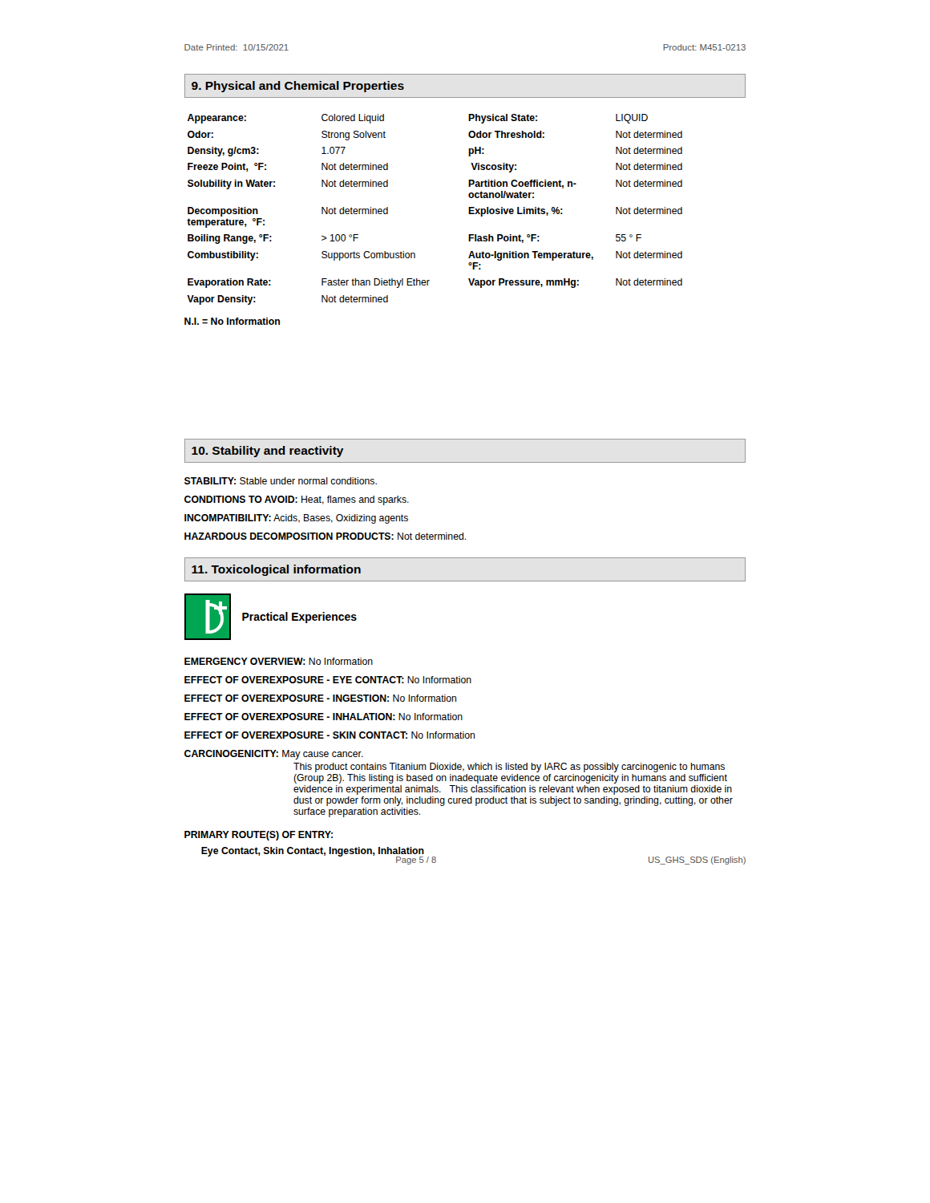Date Printed: 10/15/2021
Product: M451-0213
9. Physical and Chemical Properties
| Appearance: | Colored Liquid | Physical State: | LIQUID |
| Odor: | Strong Solvent | Odor Threshold: | Not determined |
| Density, g/cm3: | 1.077 | pH: | Not determined |
| Freeze Point, °F: | Not determined | Viscosity: | Not determined |
| Solubility in Water: | Not determined | Partition Coefficient, n-octanol/water: | Not determined |
| Decomposition temperature, °F: | Not determined | Explosive Limits, %: | Not determined |
| Boiling Range, °F: | > 100 °F | Flash Point, °F: | 55 ° F |
| Combustibility: | Supports Combustion | Auto-Ignition Temperature, °F: | Not determined |
| Evaporation Rate: | Faster than Diethyl Ether | Vapor Pressure, mmHg: | Not determined |
| Vapor Density: | Not determined | | |
N.I. = No Information
10. Stability and reactivity
STABILITY: Stable under normal conditions.
CONDITIONS TO AVOID: Heat, flames and sparks.
INCOMPATIBILITY: Acids, Bases, Oxidizing agents
HAZARDOUS DECOMPOSITION PRODUCTS: Not determined.
11. Toxicological information
Practical Experiences
EMERGENCY OVERVIEW: No Information
EFFECT OF OVEREXPOSURE - EYE CONTACT: No Information
EFFECT OF OVEREXPOSURE - INGESTION: No Information
EFFECT OF OVEREXPOSURE - INHALATION: No Information
EFFECT OF OVEREXPOSURE - SKIN CONTACT: No Information
CARCINOGENICITY: May cause cancer.
This product contains Titanium Dioxide, which is listed by IARC as possibly carcinogenic to humans (Group 2B). This listing is based on inadequate evidence of carcinogenicity in humans and sufficient evidence in experimental animals. This classification is relevant when exposed to titanium dioxide in dust or powder form only, including cured product that is subject to sanding, grinding, cutting, or other surface preparation activities.
PRIMARY ROUTE(S) OF ENTRY:
Eye Contact, Skin Contact, Ingestion, Inhalation
Page 5 / 8
US_GHS_SDS (English)